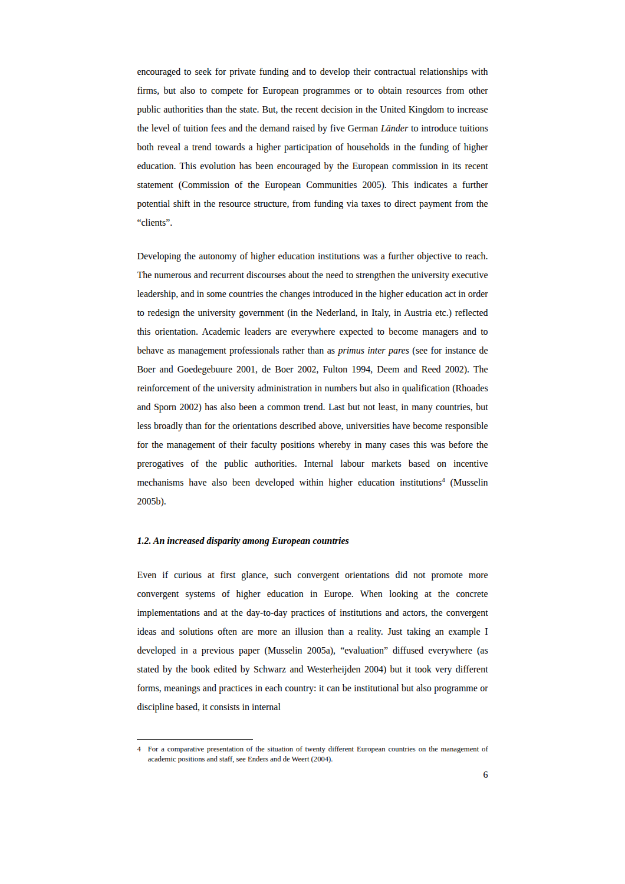encouraged to seek for private funding and to develop their contractual relationships with firms, but also to compete for European programmes or to obtain resources from other public authorities than the state. But, the recent decision in the United Kingdom to increase the level of tuition fees and the demand raised by five German Länder to introduce tuitions both reveal a trend towards a higher participation of households in the funding of higher education. This evolution has been encouraged by the European commission in its recent statement (Commission of the European Communities 2005). This indicates a further potential shift in the resource structure, from funding via taxes to direct payment from the “clients”.
Developing the autonomy of higher education institutions was a further objective to reach. The numerous and recurrent discourses about the need to strengthen the university executive leadership, and in some countries the changes introduced in the higher education act in order to redesign the university government (in the Nederland, in Italy, in Austria etc.) reflected this orientation. Academic leaders are everywhere expected to become managers and to behave as management professionals rather than as primus inter pares (see for instance de Boer and Goedegebuure 2001, de Boer 2002, Fulton 1994, Deem and Reed 2002). The reinforcement of the university administration in numbers but also in qualification (Rhoades and Sporn 2002) has also been a common trend. Last but not least, in many countries, but less broadly than for the orientations described above, universities have become responsible for the management of their faculty positions whereby in many cases this was before the prerogatives of the public authorities. Internal labour markets based on incentive mechanisms have also been developed within higher education institutions4 (Musselin 2005b).
1.2. An increased disparity among European countries
Even if curious at first glance, such convergent orientations did not promote more convergent systems of higher education in Europe. When looking at the concrete implementations and at the day-to-day practices of institutions and actors, the convergent ideas and solutions often are more an illusion than a reality. Just taking an example I developed in a previous paper (Musselin 2005a), “evaluation” diffused everywhere (as stated by the book edited by Schwarz and Westerheijden 2004) but it took very different forms, meanings and practices in each country: it can be institutional but also programme or discipline based, it consists in internal
4 For a comparative presentation of the situation of twenty different European countries on the management of academic positions and staff, see Enders and de Weert (2004).
6